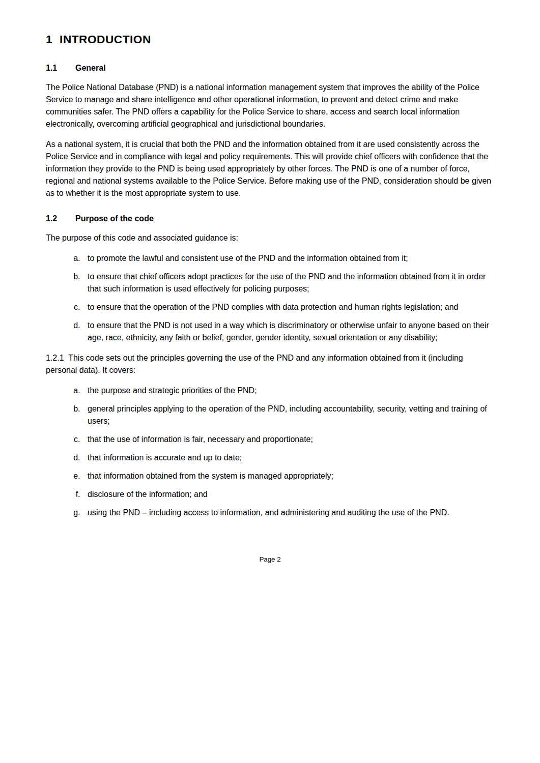1 INTRODUCTION
1.1 General
The Police National Database (PND) is a national information management system that improves the ability of the Police Service to manage and share intelligence and other operational information, to prevent and detect crime and make communities safer. The PND offers a capability for the Police Service to share, access and search local information electronically, overcoming artificial geographical and jurisdictional boundaries.
As a national system, it is crucial that both the PND and the information obtained from it are used consistently across the Police Service and in compliance with legal and policy requirements. This will provide chief officers with confidence that the information they provide to the PND is being used appropriately by other forces. The PND is one of a number of force, regional and national systems available to the Police Service. Before making use of the PND, consideration should be given as to whether it is the most appropriate system to use.
1.2 Purpose of the code
The purpose of this code and associated guidance is:
to promote the lawful and consistent use of the PND and the information obtained from it;
to ensure that chief officers adopt practices for the use of the PND and the information obtained from it in order that such information is used effectively for policing purposes;
to ensure that the operation of the PND complies with data protection and human rights legislation; and
to ensure that the PND is not used in a way which is discriminatory or otherwise unfair to anyone based on their age, race, ethnicity, any faith or belief, gender, gender identity, sexual orientation or any disability;
1.2.1 This code sets out the principles governing the use of the PND and any information obtained from it (including personal data). It covers:
the purpose and strategic priorities of the PND;
general principles applying to the operation of the PND, including accountability, security, vetting and training of users;
that the use of information is fair, necessary and proportionate;
that information is accurate and up to date;
that information obtained from the system is managed appropriately;
disclosure of the information; and
using the PND – including access to information, and administering and auditing the use of the PND.
Page 2